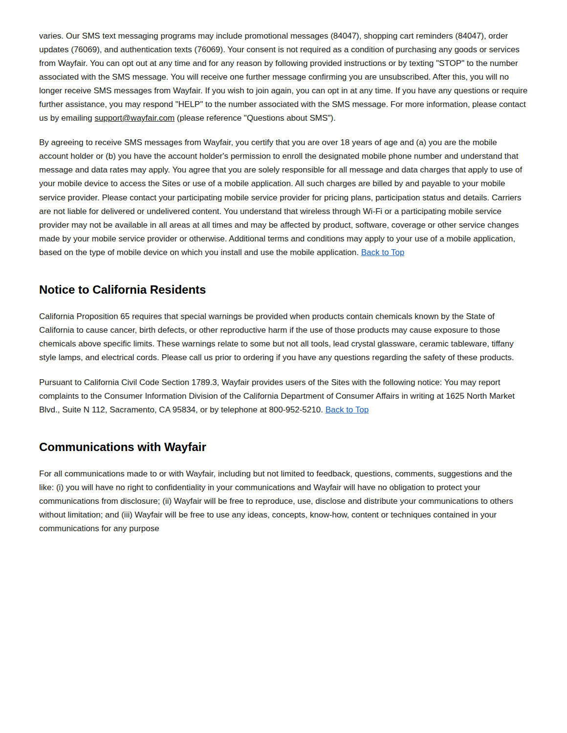varies. Our SMS text messaging programs may include promotional messages (84047), shopping cart reminders (84047), order updates (76069), and authentication texts (76069). Your consent is not required as a condition of purchasing any goods or services from Wayfair. You can opt out at any time and for any reason by following provided instructions or by texting "STOP" to the number associated with the SMS message. You will receive one further message confirming you are unsubscribed. After this, you will no longer receive SMS messages from Wayfair. If you wish to join again, you can opt in at any time. If you have any questions or require further assistance, you may respond "HELP" to the number associated with the SMS message. For more information, please contact us by emailing support@wayfair.com (please reference "Questions about SMS").
By agreeing to receive SMS messages from Wayfair, you certify that you are over 18 years of age and (a) you are the mobile account holder or (b) you have the account holder's permission to enroll the designated mobile phone number and understand that message and data rates may apply. You agree that you are solely responsible for all message and data charges that apply to use of your mobile device to access the Sites or use of a mobile application. All such charges are billed by and payable to your mobile service provider. Please contact your participating mobile service provider for pricing plans, participation status and details. Carriers are not liable for delivered or undelivered content. You understand that wireless through Wi-Fi or a participating mobile service provider may not be available in all areas at all times and may be affected by product, software, coverage or other service changes made by your mobile service provider or otherwise. Additional terms and conditions may apply to your use of a mobile application, based on the type of mobile device on which you install and use the mobile application. Back to Top
Notice to California Residents
California Proposition 65 requires that special warnings be provided when products contain chemicals known by the State of California to cause cancer, birth defects, or other reproductive harm if the use of those products may cause exposure to those chemicals above specific limits. These warnings relate to some but not all tools, lead crystal glassware, ceramic tableware, tiffany style lamps, and electrical cords. Please call us prior to ordering if you have any questions regarding the safety of these products.
Pursuant to California Civil Code Section 1789.3, Wayfair provides users of the Sites with the following notice: You may report complaints to the Consumer Information Division of the California Department of Consumer Affairs in writing at 1625 North Market Blvd., Suite N 112, Sacramento, CA 95834, or by telephone at 800-952-5210. Back to Top
Communications with Wayfair
For all communications made to or with Wayfair, including but not limited to feedback, questions, comments, suggestions and the like: (i) you will have no right to confidentiality in your communications and Wayfair will have no obligation to protect your communications from disclosure; (ii) Wayfair will be free to reproduce, use, disclose and distribute your communications to others without limitation; and (iii) Wayfair will be free to use any ideas, concepts, know-how, content or techniques contained in your communications for any purpose